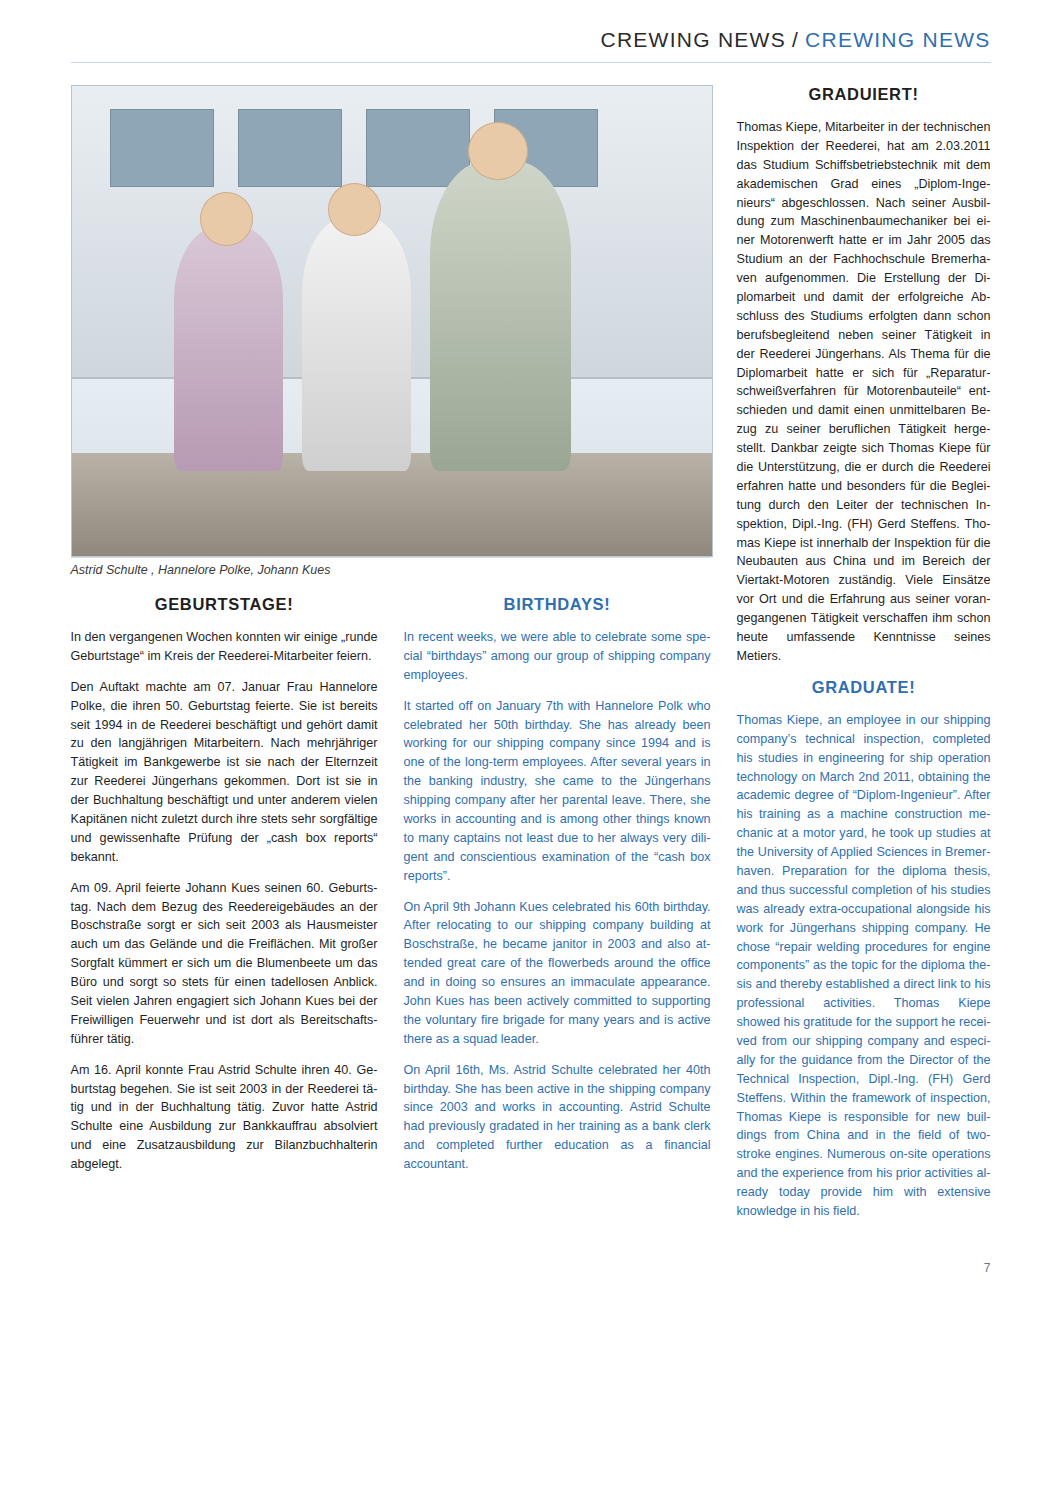CREWING NEWS/CREWING NEWS
Astrid Schulte , Hannelore Polke, Johann Kues
GEBURTSTAGE!
In den vergangenen Wochen konnten wir einige „runde Geburtstage“ im Kreis der Reederei-Mitarbeiter feiern.
Den Auftakt machte am 07. Januar Frau Hannelore Polke, die ihren 50. Geburtstag feierte. Sie ist bereits seit 1994 in de Reederei beschäftigt und gehört damit zu den langjährigen Mitarbeitern. Nach mehrjähriger Tätigkeit im Bankgewerbe ist sie nach der Elternzeit zur Reederei Jüngerhans gekommen. Dort ist sie in der Buchhaltung beschäftigt und unter anderem vielen Kapitänen nicht zuletzt durch ihre stets sehr sorgfältige und gewissenhafte Prüfung der „cash box reports“ bekannt.
Am 09. April feierte Johann Kues seinen 60. Geburtstag. Nach dem Bezug des Reedereigebäudes an der Boschstraße sorgt er sich seit 2003 als Hausmeister auch um das Gelände und die Freiflächen. Mit großer Sorgfalt kümmert er sich um die Blumenbeete um das Büro und sorgt so stets für einen tadellosen Anblick. Seit vielen Jahren engagiert sich Johann Kues bei der Freiwilligen Feuerwehr und ist dort als Bereitschaftsführer tätig.
Am 16. April konnte Frau Astrid Schulte ihren 40. Geburtstag begehen. Sie ist seit 2003 in der Reederei tätig und in der Buchhaltung tätig. Zuvor hatte Astrid Schulte eine Ausbildung zur Bankkauffrau absolviert und eine Zusatzausbildung zur Bilanzbuchhalterin abgelegt.
BIRTHDAYS!
In recent weeks, we were able to celebrate some special “birthdays” among our group of shipping company employees.
It started off on January 7th with Hannelore Polk who celebrated her 50th birthday. She has already been working for our shipping company since 1994 and is one of the long-term employees. After several years in the banking industry, she came to the Jüngerhans shipping company after her parental leave. There, she works in accounting and is among other things known to many captains not least due to her always very diligent and conscientious examination of the “cash box reports”.
On April 9th Johann Kues celebrated his 60th birthday. After relocating to our shipping company building at Boschstraße, he became janitor in 2003 and also attended great care of the flowerbeds around the office and in doing so ensures an immaculate appearance. John Kues has been actively committed to supporting the voluntary fire brigade for many years and is active there as a squad leader.
On April 16th, Ms. Astrid Schulte celebrated her 40th birthday. She has been active in the shipping company since 2003 and works in accounting. Astrid Schulte had previously gradated in her training as a bank clerk and completed further education as a financial accountant.
GRADUIERT!
Thomas Kiepe, Mitarbeiter in der technischen Inspektion der Reederei, hat am 2.03.2011 das Studium Schiffsbetriebstechnik mit dem akademischen Grad eines „Diplom-Ingenieurs“ abgeschlossen. Nach seiner Ausbildung zum Maschinenbaumechaniker bei einer Motorenwerft hatte er im Jahr 2005 das Studium an der Fachhochschule Bremerhaven aufgenommen. Die Erstellung der Diplomarbeit und damit der erfolgreiche Abschluss des Studiums erfolgten dann schon berufsbegleitend neben seiner Tätigkeit in der Reederei Jüngerhans. Als Thema für die Diplomarbeit hatte er sich für „Reparaturschweißverfahren für Motorenbauteile“ entschieden und damit einen unmittelbaren Bezug zu seiner beruflichen Tätigkeit hergestellt. Dankbar zeigte sich Thomas Kiepe für die Unterstützung, die er durch die Reederei erfahren hatte und besonders für die Begleitung durch den Leiter der technischen Inspektion, Dipl.-Ing. (FH) Gerd Steffens. Thomas Kiepe ist innerhalb der Inspektion für die Neubauten aus China und im Bereich der Viertakt-Motoren zuständig. Viele Einsätze vor Ort und die Erfahrung aus seiner vorangegangenen Tätigkeit verschaffen ihm schon heute umfassende Kenntnisse seines Metiers.
GRADUATE!
Thomas Kiepe, an employee in our shipping company’s technical inspection, completed his studies in engineering for ship operation technology on March 2nd 2011, obtaining the academic degree of “Diplom-Ingenieur”. After his training as a machine construction mechanic at a motor yard, he took up studies at the University of Applied Sciences in Bremerhaven. Preparation for the diploma thesis, and thus successful completion of his studies was already extra-occupational alongside his work for Jüngerhans shipping company. He chose “repair welding procedures for engine components” as the topic for the diploma thesis and thereby established a direct link to his professional activities. Thomas Kiepe showed his gratitude for the support he received from our shipping company and especially for the guidance from the Director of the Technical Inspection, Dipl.-Ing. (FH) Gerd Steffens. Within the framework of inspection, Thomas Kiepe is responsible for new buildings from China and in the field of two-stroke engines. Numerous on-site operations and the experience from his prior activities already today provide him with extensive knowledge in his field.
7